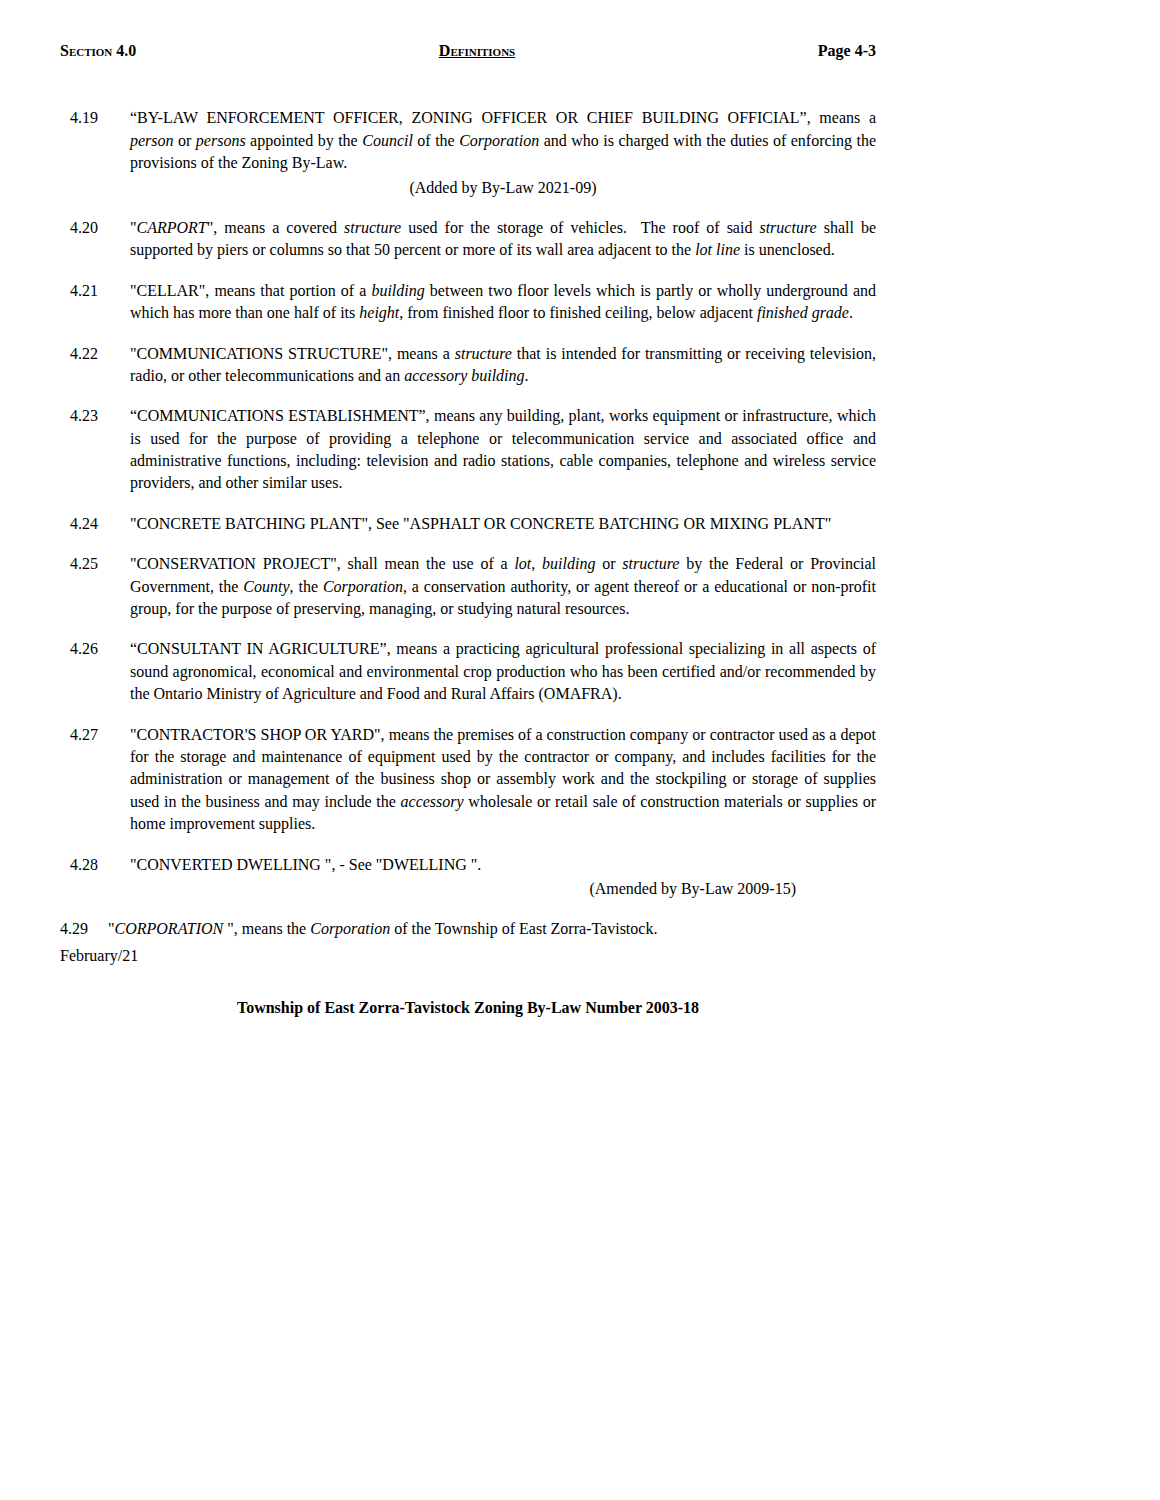Section 4.0 Definitions Page 4-3
4.19
“BY-LAW ENFORCEMENT OFFICER, ZONING OFFICER OR CHIEF BUILDING OFFICIAL”, means a person or persons appointed by the Council of the Corporation and who is charged with the duties of enforcing the provisions of the Zoning By-Law.
(Added by By-Law 2021-09)
4.20
"CARPORT", means a covered structure used for the storage of vehicles. The roof of said structure shall be supported by piers or columns so that 50 percent or more of its wall area adjacent to the lot line is unenclosed.
4.21
"CELLAR", means that portion of a building between two floor levels which is partly or wholly underground and which has more than one half of its height, from finished floor to finished ceiling, below adjacent finished grade.
4.22
"COMMUNICATIONS STRUCTURE", means a structure that is intended for transmitting or receiving television, radio, or other telecommunications and an accessory building.
4.23
“COMMUNICATIONS ESTABLISHMENT”, means any building, plant, works equipment or infrastructure, which is used for the purpose of providing a telephone or telecommunication service and associated office and administrative functions, including: television and radio stations, cable companies, telephone and wireless service providers, and other similar uses.
4.24
"CONCRETE BATCHING PLANT", See "ASPHALT OR CONCRETE BATCHING OR MIXING PLANT"
4.25
"CONSERVATION PROJECT", shall mean the use of a lot, building or structure by the Federal or Provincial Government, the County, the Corporation, a conservation authority, or agent thereof or a educational or non-profit group, for the purpose of preserving, managing, or studying natural resources.
4.26
“CONSULTANT IN AGRICULTURE”, means a practicing agricultural professional specializing in all aspects of sound agronomical, economical and environmental crop production who has been certified and/or recommended by the Ontario Ministry of Agriculture and Food and Rural Affairs (OMAFRA).
4.27
"CONTRACTOR'S SHOP OR YARD", means the premises of a construction company or contractor used as a depot for the storage and maintenance of equipment used by the contractor or company, and includes facilities for the administration or management of the business shop or assembly work and the stockpiling or storage of supplies used in the business and may include the accessory wholesale or retail sale of construction materials or supplies or home improvement supplies.
4.28
"CONVERTED DWELLING ", - See "DWELLING ".
(Amended by By-Law 2009-15)
4.29 "CORPORATION ", means the Corporation of the Township of East Zorra-Tavistock.
February/21
Township of East Zorra-Tavistock Zoning By-Law Number 2003-18